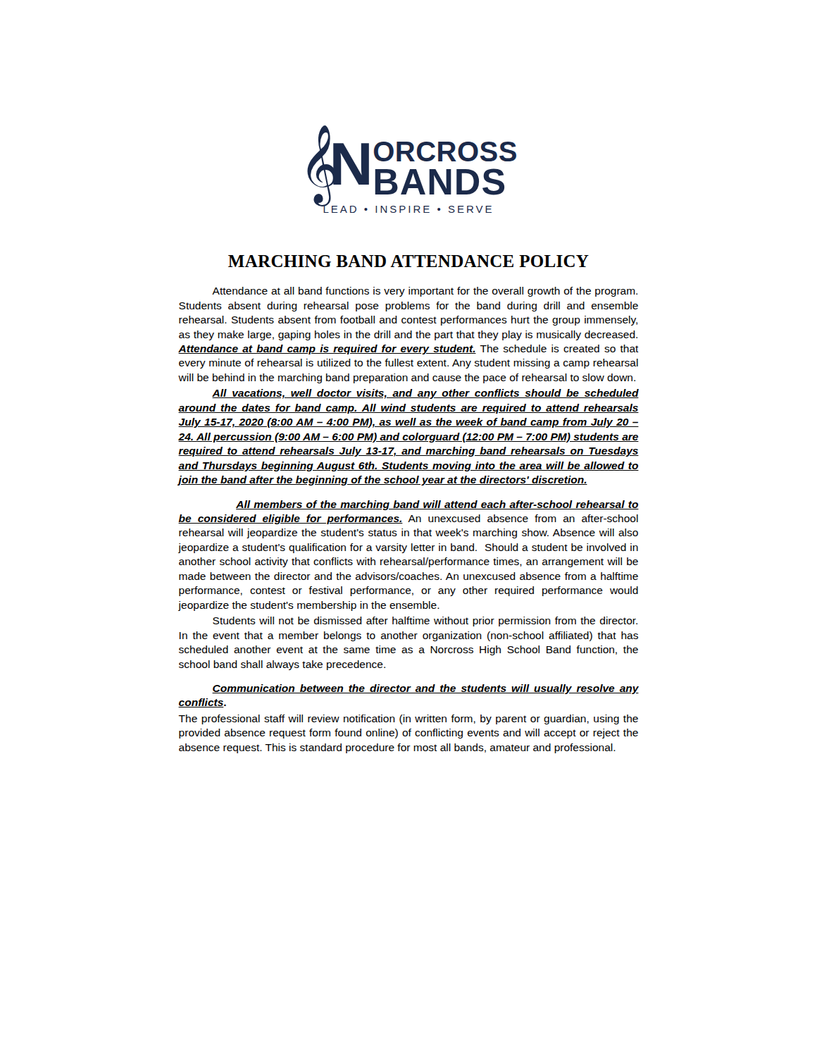𝄞NORCROSS
BANDS
LEAD • INSPIRE • SERVE
MARCHING BAND ATTENDANCE POLICY
Attendance at all band functions is very important for the overall growth of the program. Students absent during rehearsal pose problems for the band during drill and ensemble rehearsal. Students absent from football and contest performances hurt the group immensely, as they make large, gaping holes in the drill and the part that they play is musically decreased. Attendance at band camp is required for every student. The schedule is created so that every minute of rehearsal is utilized to the fullest extent. Any student missing a camp rehearsal will be behind in the marching band preparation and cause the pace of rehearsal to slow down.
All vacations, well doctor visits, and any other conflicts should be scheduled around the dates for band camp. All wind students are required to attend rehearsals July 15-17, 2020 (8:00 AM – 4:00 PM), as well as the week of band camp from July 20 – 24. All percussion (9:00 AM – 6:00 PM) and colorguard (12:00 PM – 7:00 PM) students are required to attend rehearsals July 13-17, and marching band rehearsals on Tuesdays and Thursdays beginning August 6th. Students moving into the area will be allowed to join the band after the beginning of the school year at the directors' discretion.
All members of the marching band will attend each after-school rehearsal to be considered eligible for performances. An unexcused absence from an after-school rehearsal will jeopardize the student's status in that week's marching show. Absence will also jeopardize a student's qualification for a varsity letter in band. Should a student be involved in another school activity that conflicts with rehearsal/performance times, an arrangement will be made between the director and the advisors/coaches. An unexcused absence from a halftime performance, contest or festival performance, or any other required performance would jeopardize the student's membership in the ensemble.
Students will not be dismissed after halftime without prior permission from the director. In the event that a member belongs to another organization (non-school affiliated) that has scheduled another event at the same time as a Norcross High School Band function, the school band shall always take precedence.
Communication between the director and the students will usually resolve any conflicts.
The professional staff will review notification (in written form, by parent or guardian, using the provided absence request form found online) of conflicting events and will accept or reject the absence request. This is standard procedure for most all bands, amateur and professional.